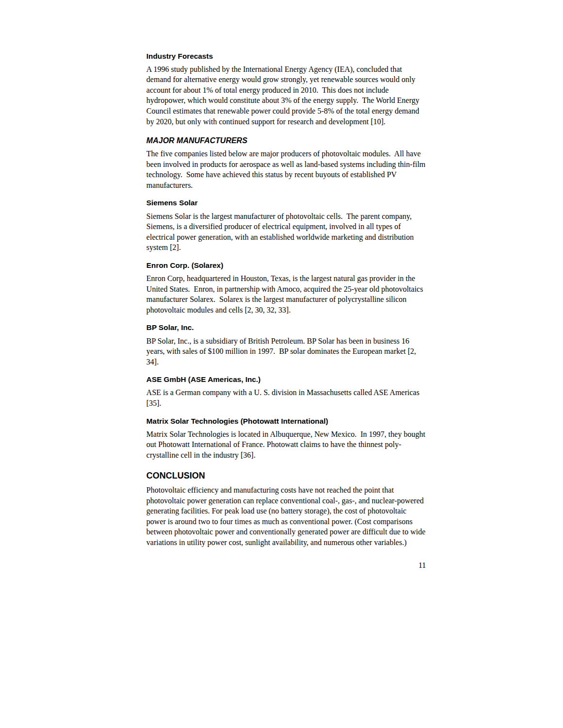Industry Forecasts
A 1996 study published by the International Energy Agency (IEA), concluded that demand for alternative energy would grow strongly, yet renewable sources would only account for about 1% of total energy produced in 2010. This does not include hydropower, which would constitute about 3% of the energy supply. The World Energy Council estimates that renewable power could provide 5-8% of the total energy demand by 2020, but only with continued support for research and development [10].
MAJOR MANUFACTURERS
The five companies listed below are major producers of photovoltaic modules. All have been involved in products for aerospace as well as land-based systems including thin-film technology. Some have achieved this status by recent buyouts of established PV manufacturers.
Siemens Solar
Siemens Solar is the largest manufacturer of photovoltaic cells. The parent company, Siemens, is a diversified producer of electrical equipment, involved in all types of electrical power generation, with an established worldwide marketing and distribution system [2].
Enron Corp. (Solarex)
Enron Corp, headquartered in Houston, Texas, is the largest natural gas provider in the United States. Enron, in partnership with Amoco, acquired the 25-year old photovoltaics manufacturer Solarex. Solarex is the largest manufacturer of polycrystalline silicon photovoltaic modules and cells [2, 30, 32, 33].
BP Solar, Inc.
BP Solar, Inc., is a subsidiary of British Petroleum. BP Solar has been in business 16 years, with sales of $100 million in 1997. BP solar dominates the European market [2, 34].
ASE GmbH (ASE Americas, Inc.)
ASE is a German company with a U. S. division in Massachusetts called ASE Americas [35].
Matrix Solar Technologies (Photowatt International)
Matrix Solar Technologies is located in Albuquerque, New Mexico. In 1997, they bought out Photowatt International of France. Photowatt claims to have the thinnest poly-crystalline cell in the industry [36].
CONCLUSION
Photovoltaic efficiency and manufacturing costs have not reached the point that photovoltaic power generation can replace conventional coal-, gas-, and nuclear-powered generating facilities. For peak load use (no battery storage), the cost of photovoltaic power is around two to four times as much as conventional power. (Cost comparisons between photovoltaic power and conventionally generated power are difficult due to wide variations in utility power cost, sunlight availability, and numerous other variables.)
11